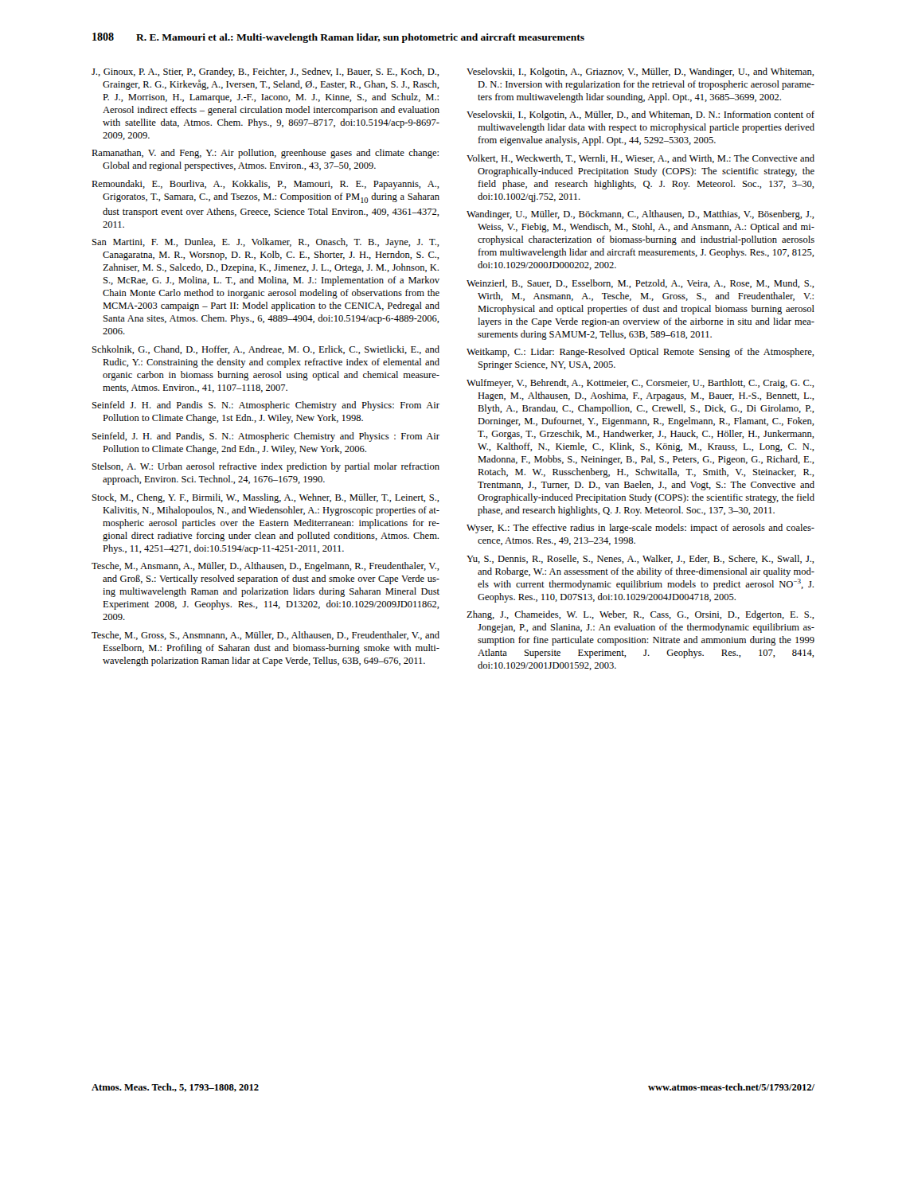1808 R. E. Mamouri et al.: Multi-wavelength Raman lidar, sun photometric and aircraft measurements
J., Ginoux, P. A., Stier, P., Grandey, B., Feichter, J., Sednev, I., Bauer, S. E., Koch, D., Grainger, R. G., Kirkevåg, A., Iversen, T., Seland, Ø., Easter, R., Ghan, S. J., Rasch, P. J., Morrison, H., Lamarque, J.-F., Iacono, M. J., Kinne, S., and Schulz, M.: Aerosol indirect effects – general circulation model intercomparison and evaluation with satellite data, Atmos. Chem. Phys., 9, 8697–8717, doi:10.5194/acp-9-8697-2009, 2009.
Ramanathan, V. and Feng, Y.: Air pollution, greenhouse gases and climate change: Global and regional perspectives, Atmos. Environ., 43, 37–50, 2009.
Remoundaki, E., Bourliva, A., Kokkalis, P., Mamouri, R. E., Papayannis, A., Grigoratos, T., Samara, C., and Tsezos, M.: Composition of PM10 during a Saharan dust transport event over Athens, Greece, Science Total Environ., 409, 4361–4372, 2011.
San Martini, F. M., Dunlea, E. J., Volkamer, R., Onasch, T. B., Jayne, J. T., Canagaratna, M. R., Worsnop, D. R., Kolb, C. E., Shorter, J. H., Herndon, S. C., Zahniser, M. S., Salcedo, D., Dzepina, K., Jimenez, J. L., Ortega, J. M., Johnson, K. S., McRae, G. J., Molina, L. T., and Molina, M. J.: Implementation of a Markov Chain Monte Carlo method to inorganic aerosol modeling of observations from the MCMA-2003 campaign – Part II: Model application to the CENICA, Pedregal and Santa Ana sites, Atmos. Chem. Phys., 6, 4889–4904, doi:10.5194/acp-6-4889-2006, 2006.
Schkolnik, G., Chand, D., Hoffer, A., Andreae, M. O., Erlick, C., Swietlicki, E., and Rudic, Y.: Constraining the density and complex refractive index of elemental and organic carbon in biomass burning aerosol using optical and chemical measurements, Atmos. Environ., 41, 1107–1118, 2007.
Seinfeld J. H. and Pandis S. N.: Atmospheric Chemistry and Physics: From Air Pollution to Climate Change, 1st Edn., J. Wiley, New York, 1998.
Seinfeld, J. H. and Pandis, S. N.: Atmospheric Chemistry and Physics : From Air Pollution to Climate Change, 2nd Edn., J. Wiley, New York, 2006.
Stelson, A. W.: Urban aerosol refractive index prediction by partial molar refraction approach, Environ. Sci. Technol., 24, 1676–1679, 1990.
Stock, M., Cheng, Y. F., Birmili, W., Massling, A., Wehner, B., Müller, T., Leinert, S., Kalivitis, N., Mihalopoulos, N., and Wiedensohler, A.: Hygroscopic properties of atmospheric aerosol particles over the Eastern Mediterranean: implications for regional direct radiative forcing under clean and polluted conditions, Atmos. Chem. Phys., 11, 4251–4271, doi:10.5194/acp-11-4251-2011, 2011.
Tesche, M., Ansmann, A., Müller, D., Althausen, D., Engelmann, R., Freudenthaler, V., and Groß, S.: Vertically resolved separation of dust and smoke over Cape Verde using multiwavelength Raman and polarization lidars during Saharan Mineral Dust Experiment 2008, J. Geophys. Res., 114, D13202, doi:10.1029/2009JD011862, 2009.
Tesche, M., Gross, S., Ansmnann, A., Müller, D., Althausen, D., Freudenthaler, V., and Esselborn, M.: Profiling of Saharan dust and biomass-burning smoke with multiwavelength polarization Raman lidar at Cape Verde, Tellus, 63B, 649–676, 2011.
Veselovskii, I., Kolgotin, A., Griaznov, V., Müller, D., Wandinger, U., and Whiteman, D. N.: Inversion with regularization for the retrieval of tropospheric aerosol parameters from multiwavelength lidar sounding, Appl. Opt., 41, 3685–3699, 2002.
Veselovskii, I., Kolgotin, A., Müller, D., and Whiteman, D. N.: Information content of multiwavelength lidar data with respect to microphysical particle properties derived from eigenvalue analysis, Appl. Opt., 44, 5292–5303, 2005.
Volkert, H., Weckwerth, T., Wernli, H., Wieser, A., and Wirth, M.: The Convective and Orographically-induced Precipitation Study (COPS): The scientific strategy, the field phase, and research highlights, Q. J. Roy. Meteorol. Soc., 137, 3–30, doi:10.1002/qj.752, 2011.
Wandinger, U., Müller, D., Böckmann, C., Althausen, D., Matthias, V., Bösenberg, J., Weiss, V., Fiebig, M., Wendisch, M., Stohl, A., and Ansmann, A.: Optical and microphysical characterization of biomass-burning and industrial-pollution aerosols from multiwavelength lidar and aircraft measurements, J. Geophys. Res., 107, 8125, doi:10.1029/2000JD000202, 2002.
Weinzierl, B., Sauer, D., Esselborn, M., Petzold, A., Veira, A., Rose, M., Mund, S., Wirth, M., Ansmann, A., Tesche, M., Gross, S., and Freudenthaler, V.: Microphysical and optical properties of dust and tropical biomass burning aerosol layers in the Cape Verde region-an overview of the airborne in situ and lidar measurements during SAMUM-2, Tellus, 63B, 589–618, 2011.
Weitkamp, C.: Lidar: Range-Resolved Optical Remote Sensing of the Atmosphere, Springer Science, NY, USA, 2005.
Wulfmeyer, V., Behrendt, A., Kottmeier, C., Corsmeier, U., Barthlott, C., Craig, G. C., Hagen, M., Althausen, D., Aoshima, F., Arpagaus, M., Bauer, H.-S., Bennett, L., Blyth, A., Brandau, C., Champollion, C., Crewell, S., Dick, G., Di Girolamo, P., Dorninger, M., Dufournet, Y., Eigenmann, R., Engelmann, R., Flamant, C., Foken, T., Gorgas, T., Grzeschik, M., Handwerker, J., Hauck, C., Höller, H., Junkermann, W., Kalthoff, N., Kiemle, C., Klink, S., König, M., Krauss, L., Long, C. N., Madonna, F., Mobbs, S., Neininger, B., Pal, S., Peters, G., Pigeon, G., Richard, E., Rotach, M. W., Russchenberg, H., Schwitalla, T., Smith, V., Steinacker, R., Trentmann, J., Turner, D. D., van Baelen, J., and Vogt, S.: The Convective and Orographically-induced Precipitation Study (COPS): the scientific strategy, the field phase, and research highlights, Q. J. Roy. Meteorol. Soc., 137, 3–30, 2011.
Wyser, K.: The effective radius in large-scale models: impact of aerosols and coalescence, Atmos. Res., 49, 213–234, 1998.
Yu, S., Dennis, R., Roselle, S., Nenes, A., Walker, J., Eder, B., Schere, K., Swall, J., and Robarge, W.: An assessment of the ability of three-dimensional air quality models with current thermodynamic equilibrium models to predict aerosol NO−3, J. Geophys. Res., 110, D07S13, doi:10.1029/2004JD004718, 2005.
Zhang, J., Chameides, W. L., Weber, R., Cass, G., Orsini, D., Edgerton, E. S., Jongejan, P., and Slanina, J.: An evaluation of the thermodynamic equilibrium assumption for fine particulate composition: Nitrate and ammonium during the 1999 Atlanta Supersite Experiment, J. Geophys. Res., 107, 8414, doi:10.1029/2001JD001592, 2003.
Atmos. Meas. Tech., 5, 1793–1808, 2012 www.atmos-meas-tech.net/5/1793/2012/